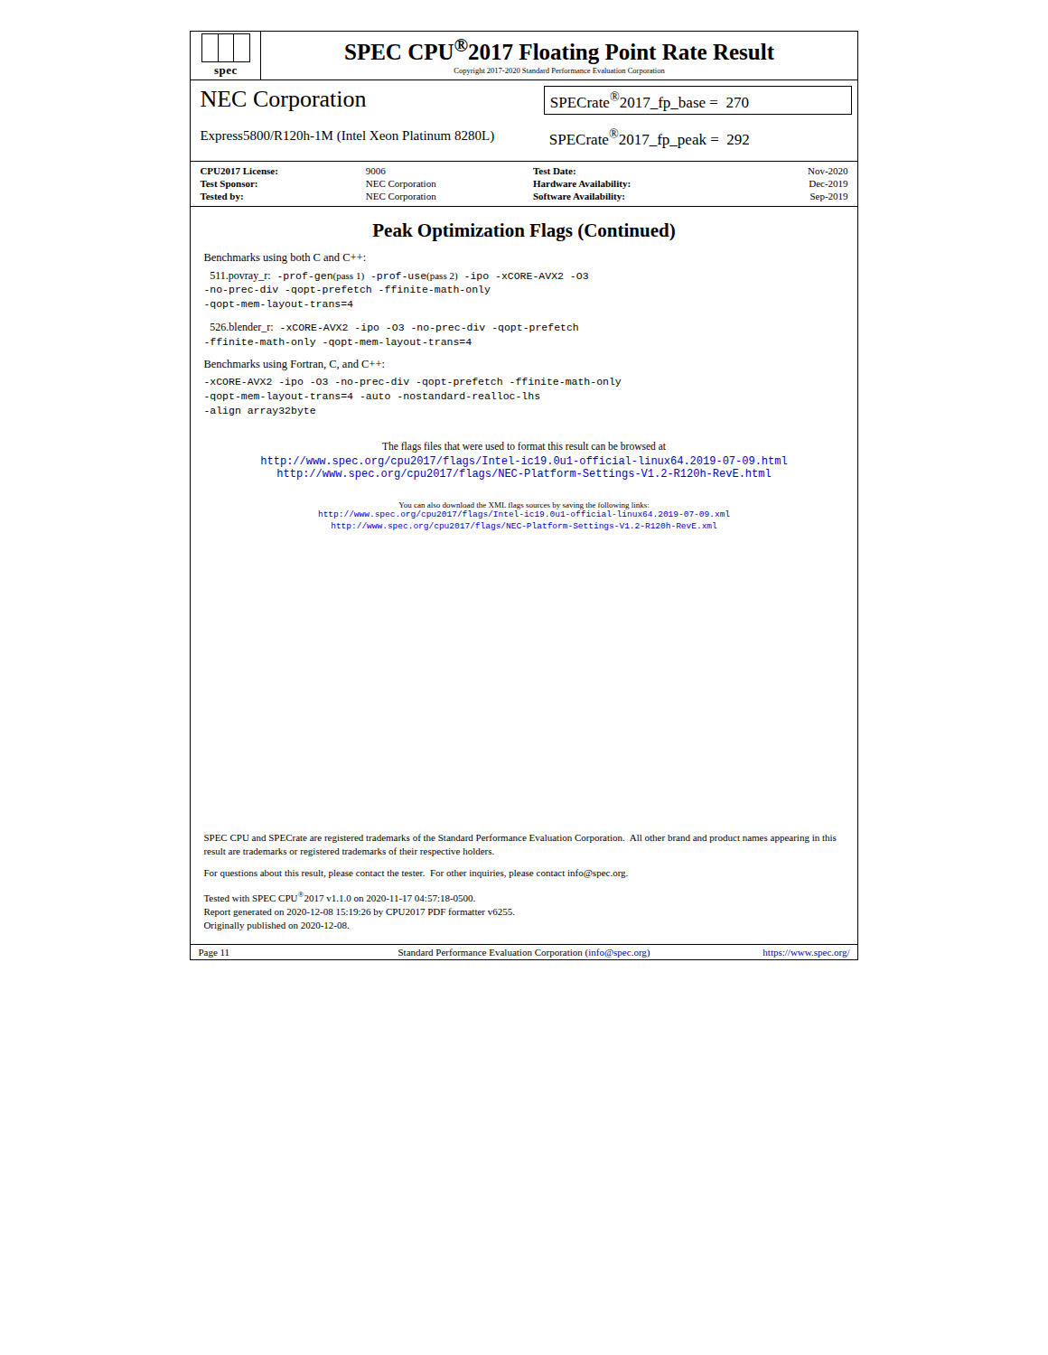spec
SPEC CPU®2017 Floating Point Rate Result
Copyright 2017-2020 Standard Performance Evaluation Corporation
NEC Corporation
Express5800/R120h-1M (Intel Xeon Platinum 8280L)
SPECrate®2017_fp_base = 270
SPECrate®2017_fp_peak = 292
| CPU2017 License: | 9006 |
| Test Sponsor: | NEC Corporation |
| Tested by: | NEC Corporation |
| Test Date: | Nov-2020 |
| Hardware Availability: | Dec-2019 |
| Software Availability: | Sep-2019 |
Peak Optimization Flags (Continued)
Benchmarks using both C and C++:
 511.povray_r: -prof-gen(pass 1) -prof-use(pass 2) -ipo -xCORE-AVX2 -O3
-no-prec-div -qopt-prefetch -ffinite-math-only
-qopt-mem-layout-trans=4
 526.blender_r: -xCORE-AVX2 -ipo -O3 -no-prec-div -qopt-prefetch
-ffinite-math-only -qopt-mem-layout-trans=4
Benchmarks using Fortran, C, and C++:
-xCORE-AVX2 -ipo -O3 -no-prec-div -qopt-prefetch -ffinite-math-only
-qopt-mem-layout-trans=4 -auto -nostandard-realloc-lhs
-align array32byte
The flags files that were used to format this result can be browsed at
http://www.spec.org/cpu2017/flags/Intel-ic19.0u1-official-linux64.2019-07-09.html
http://www.spec.org/cpu2017/flags/NEC-Platform-Settings-V1.2-R120h-RevE.html
You can also download the XML flags sources by saving the following links:
http://www.spec.org/cpu2017/flags/Intel-ic19.0u1-official-linux64.2019-07-09.xml http://www.spec.org/cpu2017/flags/NEC-Platform-Settings-V1.2-R120h-RevE.xml
SPEC CPU and SPECrate are registered trademarks of the Standard Performance Evaluation Corporation. All other brand and product names appearing in this result are trademarks or registered trademarks of their respective holders.
For questions about this result, please contact the tester. For other inquiries, please contact info@spec.org.
Tested with SPEC CPU®2017 v1.1.0 on 2020-11-17 04:57:18-0500.
Report generated on 2020-12-08 15:19:26 by CPU2017 PDF formatter v6255.
Originally published on 2020-12-08.
Page 11
Standard Performance Evaluation Corporation (info@spec.org)
https://www.spec.org/